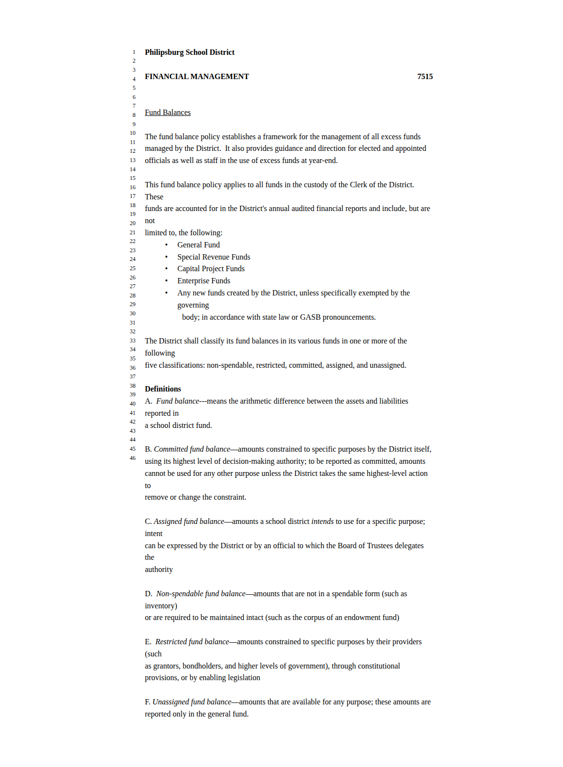1
2
3
4
5
6
7
8
9
10
11
12
13
14
15
16
17
18
19
20
21
22
23
24
25
26
27
28
29
30
31
32
33
34
35
36
37
38
39
40
41
42
43
44
45
46
Philipsburg School District
FINANCIAL MANAGEMENT 7515
Fund Balances
The fund balance policy establishes a framework for the management of all excess funds
managed by the District. It also provides guidance and direction for elected and appointed
officials as well as staff in the use of excess funds at year-end.
This fund balance policy applies to all funds in the custody of the Clerk of the District. These
funds are accounted for in the District's annual audited financial reports and include, but are not
limited to, the following:
General Fund
Special Revenue Funds
Capital Project Funds
Enterprise Funds
Any new funds created by the District, unless specifically exempted by the governingbody; in accordance with state law or GASB pronouncements.
The District shall classify its fund balances in its various funds in one or more of the following
five classifications: non-spendable, restricted, committed, assigned, and unassigned.
Definitions
A. Fund balance---means the arithmetic difference between the assets and liabilities reported in
a school district fund.
B. Committed fund balance—amounts constrained to specific purposes by the District itself,
using its highest level of decision-making authority; to be reported as committed, amounts
cannot be used for any other purpose unless the District takes the same highest-level action to
remove or change the constraint.
C. Assigned fund balance—amounts a school district intends to use for a specific purpose; intent
can be expressed by the District or by an official to which the Board of Trustees delegates the
authority
D. Non-spendable fund balance—amounts that are not in a spendable form (such as inventory)
or are required to be maintained intact (such as the corpus of an endowment fund)
E. Restricted fund balance—amounts constrained to specific purposes by their providers (such
as grantors, bondholders, and higher levels of government), through constitutional
provisions, or by enabling legislation
F. Unassigned fund balance—amounts that are available for any purpose; these amounts are
reported only in the general fund.